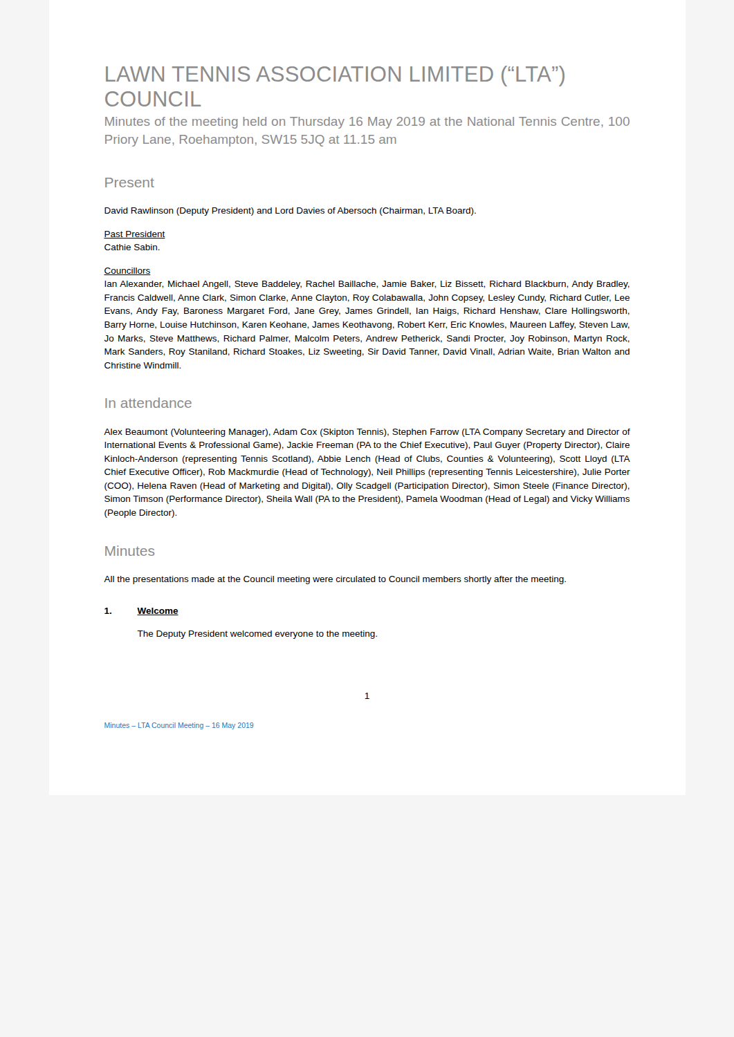LAWN TENNIS ASSOCIATION LIMITED (“LTA”) COUNCIL
Minutes of the meeting held on Thursday 16 May 2019 at the National Tennis Centre, 100 Priory Lane, Roehampton, SW15 5JQ at 11.15 am
Present
David Rawlinson (Deputy President) and Lord Davies of Abersoch (Chairman, LTA Board).
Past President
Cathie Sabin.
Councillors
Ian Alexander, Michael Angell, Steve Baddeley, Rachel Baillache, Jamie Baker, Liz Bissett, Richard Blackburn, Andy Bradley, Francis Caldwell, Anne Clark, Simon Clarke, Anne Clayton, Roy Colabawalla, John Copsey, Lesley Cundy, Richard Cutler, Lee Evans, Andy Fay, Baroness Margaret Ford, Jane Grey, James Grindell, Ian Haigs, Richard Henshaw, Clare Hollingsworth, Barry Horne, Louise Hutchinson, Karen Keohane, James Keothavong, Robert Kerr, Eric Knowles, Maureen Laffey, Steven Law, Jo Marks, Steve Matthews, Richard Palmer, Malcolm Peters, Andrew Petherick, Sandi Procter, Joy Robinson, Martyn Rock, Mark Sanders, Roy Staniland, Richard Stoakes, Liz Sweeting, Sir David Tanner, David Vinall, Adrian Waite, Brian Walton and Christine Windmill.
In attendance
Alex Beaumont (Volunteering Manager), Adam Cox (Skipton Tennis), Stephen Farrow (LTA Company Secretary and Director of International Events & Professional Game), Jackie Freeman (PA to the Chief Executive), Paul Guyer (Property Director), Claire Kinloch-Anderson (representing Tennis Scotland), Abbie Lench (Head of Clubs, Counties & Volunteering), Scott Lloyd (LTA Chief Executive Officer), Rob Mackmurdie (Head of Technology), Neil Phillips (representing Tennis Leicestershire), Julie Porter (COO), Helena Raven (Head of Marketing and Digital), Olly Scadgell (Participation Director), Simon Steele (Finance Director), Simon Timson (Performance Director), Sheila Wall (PA to the President), Pamela Woodman (Head of Legal) and Vicky Williams (People Director).
Minutes
All the presentations made at the Council meeting were circulated to Council members shortly after the meeting.
1.
Welcome
The Deputy President welcomed everyone to the meeting.
1
Minutes – LTA Council Meeting – 16 May 2019